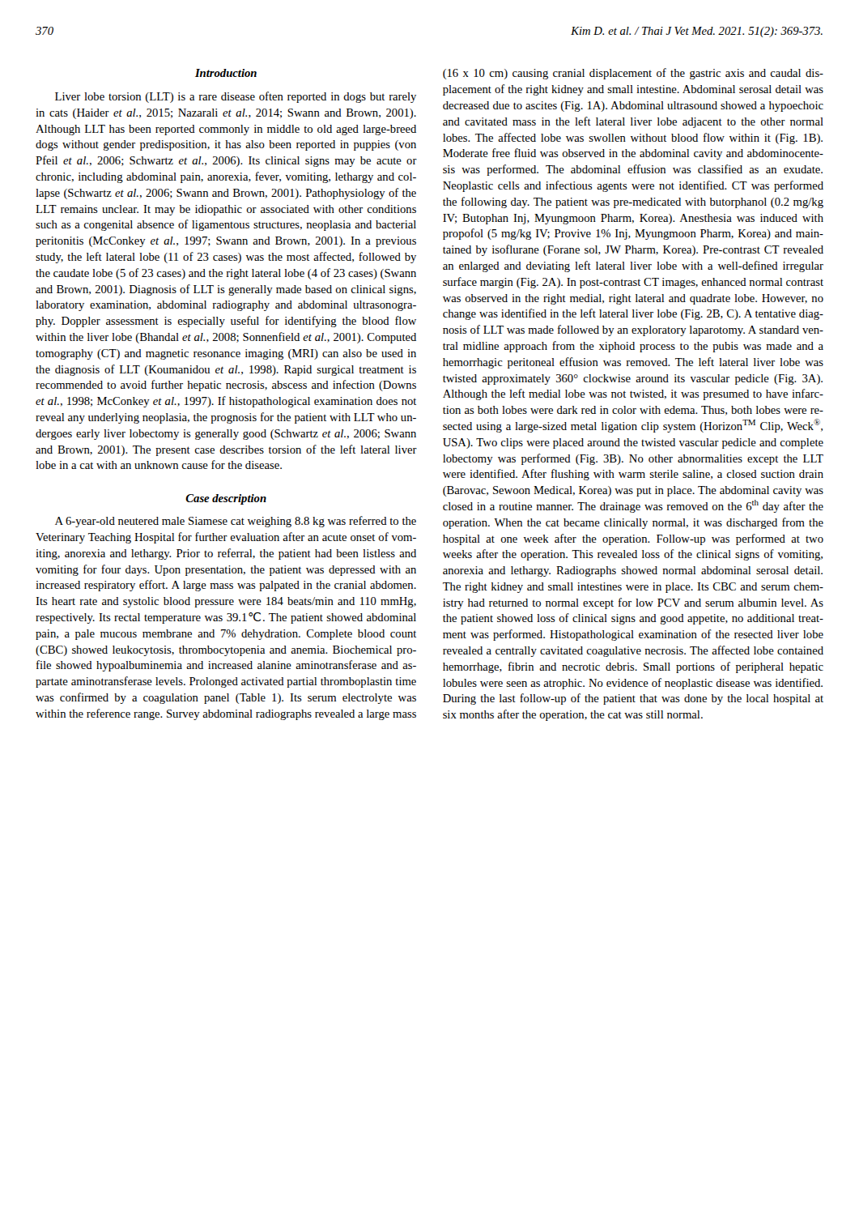370 Kim D. et al. / Thai J Vet Med. 2021. 51(2): 369-373.
Introduction
Liver lobe torsion (LLT) is a rare disease often reported in dogs but rarely in cats (Haider et al., 2015; Nazarali et al., 2014; Swann and Brown, 2001). Although LLT has been reported commonly in middle to old aged large-breed dogs without gender predisposition, it has also been reported in puppies (von Pfeil et al., 2006; Schwartz et al., 2006). Its clinical signs may be acute or chronic, including abdominal pain, anorexia, fever, vomiting, lethargy and collapse (Schwartz et al., 2006; Swann and Brown, 2001). Pathophysiology of the LLT remains unclear. It may be idiopathic or associated with other conditions such as a congenital absence of ligamentous structures, neoplasia and bacterial peritonitis (McConkey et al., 1997; Swann and Brown, 2001). In a previous study, the left lateral lobe (11 of 23 cases) was the most affected, followed by the caudate lobe (5 of 23 cases) and the right lateral lobe (4 of 23 cases) (Swann and Brown, 2001). Diagnosis of LLT is generally made based on clinical signs, laboratory examination, abdominal radiography and abdominal ultrasonography. Doppler assessment is especially useful for identifying the blood flow within the liver lobe (Bhandal et al., 2008; Sonnenfield et al., 2001). Computed tomography (CT) and magnetic resonance imaging (MRI) can also be used in the diagnosis of LLT (Koumanidou et al., 1998). Rapid surgical treatment is recommended to avoid further hepatic necrosis, abscess and infection (Downs et al., 1998; McConkey et al., 1997). If histopathological examination does not reveal any underlying neoplasia, the prognosis for the patient with LLT who undergoes early liver lobectomy is generally good (Schwartz et al., 2006; Swann and Brown, 2001). The present case describes torsion of the left lateral liver lobe in a cat with an unknown cause for the disease.
Case description
A 6-year-old neutered male Siamese cat weighing 8.8 kg was referred to the Veterinary Teaching Hospital for further evaluation after an acute onset of vomiting, anorexia and lethargy. Prior to referral, the patient had been listless and vomiting for four days. Upon presentation, the patient was depressed with an increased respiratory effort. A large mass was palpated in the cranial abdomen. Its heart rate and systolic blood pressure were 184 beats/min and 110 mmHg, respectively. Its rectal temperature was 39.1℃. The patient showed abdominal pain, a pale mucous membrane and 7% dehydration. Complete blood count (CBC) showed leukocytosis, thrombocytopenia and anemia. Biochemical profile showed hypoalbuminemia and increased alanine aminotransferase and aspartate aminotransferase levels. Prolonged activated partial thromboplastin time was confirmed by a coagulation panel (Table 1). Its serum electrolyte was within the reference range. Survey abdominal radiographs revealed a large mass (16 x 10 cm) causing cranial displacement of the gastric axis and caudal displacement of the right kidney and small intestine. Abdominal serosal detail was decreased due to ascites (Fig. 1A). Abdominal ultrasound showed a hypoechoic and cavitated mass in the left lateral liver lobe adjacent to the other normal lobes. The affected lobe was swollen without blood flow within it (Fig. 1B). Moderate free fluid was observed in the abdominal cavity and abdominocentesis was performed. The abdominal effusion was classified as an exudate. Neoplastic cells and infectious agents were not identified. CT was performed the following day. The patient was pre-medicated with butorphanol (0.2 mg/kg IV; Butophan Inj, Myungmoon Pharm, Korea). Anesthesia was induced with propofol (5 mg/kg IV; Provive 1% Inj, Myungmoon Pharm, Korea) and maintained by isoflurane (Forane sol, JW Pharm, Korea). Pre-contrast CT revealed an enlarged and deviating left lateral liver lobe with a well-defined irregular surface margin (Fig. 2A). In post-contrast CT images, enhanced normal contrast was observed in the right medial, right lateral and quadrate lobe. However, no change was identified in the left lateral liver lobe (Fig. 2B, C). A tentative diagnosis of LLT was made followed by an exploratory laparotomy. A standard ventral midline approach from the xiphoid process to the pubis was made and a hemorrhagic peritoneal effusion was removed. The left lateral liver lobe was twisted approximately 360° clockwise around its vascular pedicle (Fig. 3A). Although the left medial lobe was not twisted, it was presumed to have infarction as both lobes were dark red in color with edema. Thus, both lobes were resected using a large-sized metal ligation clip system (HorizonTM Clip, Weck®, USA). Two clips were placed around the twisted vascular pedicle and complete lobectomy was performed (Fig. 3B). No other abnormalities except the LLT were identified. After flushing with warm sterile saline, a closed suction drain (Barovac, Sewoon Medical, Korea) was put in place. The abdominal cavity was closed in a routine manner. The drainage was removed on the 6th day after the operation. When the cat became clinically normal, it was discharged from the hospital at one week after the operation. Follow-up was performed at two weeks after the operation. This revealed loss of the clinical signs of vomiting, anorexia and lethargy. Radiographs showed normal abdominal serosal detail. The right kidney and small intestines were in place. Its CBC and serum chemistry had returned to normal except for low PCV and serum albumin level. As the patient showed loss of clinical signs and good appetite, no additional treatment was performed. Histopathological examination of the resected liver lobe revealed a centrally cavitated coagulative necrosis. The affected lobe contained hemorrhage, fibrin and necrotic debris. Small portions of peripheral hepatic lobules were seen as atrophic. No evidence of neoplastic disease was identified. During the last follow-up of the patient that was done by the local hospital at six months after the operation, the cat was still normal.